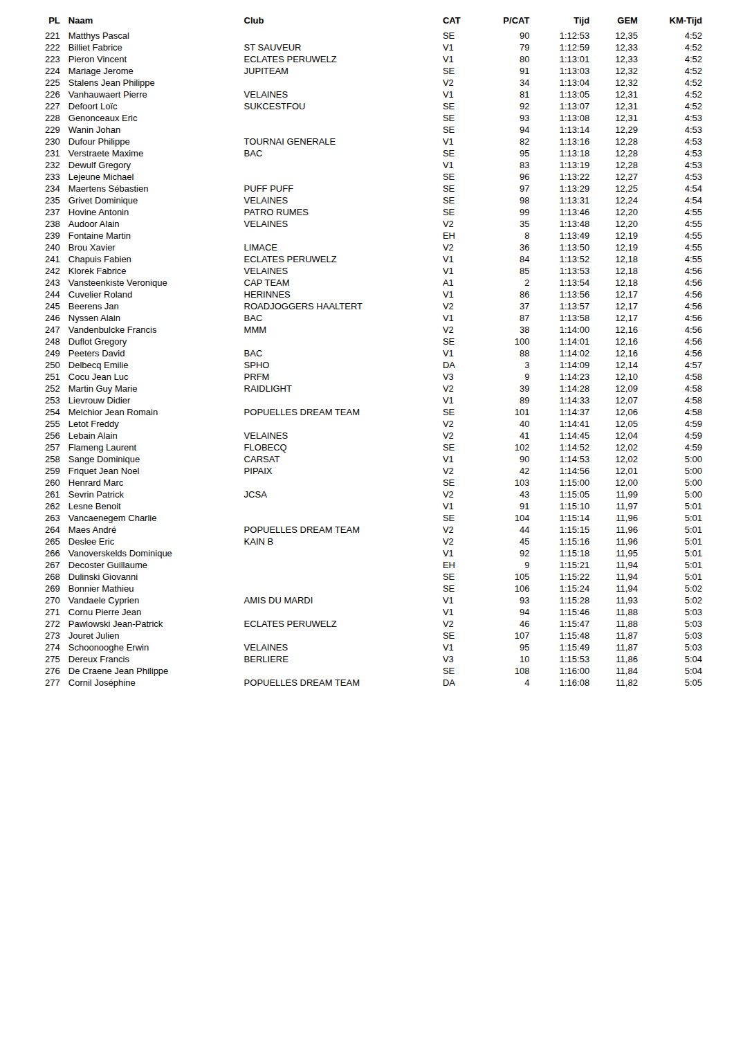| PL | Naam | Club | CAT | P/CAT | Tijd | GEM | KM-Tijd |
| --- | --- | --- | --- | --- | --- | --- | --- |
| 221 | Matthys Pascal | | SE | 90 | 1:12:53 | 12,35 | 4:52 |
| 222 | Billiet Fabrice | ST SAUVEUR | V1 | 79 | 1:12:59 | 12,33 | 4:52 |
| 223 | Pieron Vincent | ECLATES PERUWELZ | V1 | 80 | 1:13:01 | 12,33 | 4:52 |
| 224 | Mariage Jerome | JUPITEAM | SE | 91 | 1:13:03 | 12,32 | 4:52 |
| 225 | Stalens Jean Philippe | | V2 | 34 | 1:13:04 | 12,32 | 4:52 |
| 226 | Vanhauwaert Pierre | VELAINES | V1 | 81 | 1:13:05 | 12,31 | 4:52 |
| 227 | Defoort Loïc | SUKCESTFOU | SE | 92 | 1:13:07 | 12,31 | 4:52 |
| 228 | Genonceaux Eric | | SE | 93 | 1:13:08 | 12,31 | 4:53 |
| 229 | Wanin Johan | | SE | 94 | 1:13:14 | 12,29 | 4:53 |
| 230 | Dufour Philippe | TOURNAI GENERALE | V1 | 82 | 1:13:16 | 12,28 | 4:53 |
| 231 | Verstraete Maxime | BAC | SE | 95 | 1:13:18 | 12,28 | 4:53 |
| 232 | Dewulf Gregory | | V1 | 83 | 1:13:19 | 12,28 | 4:53 |
| 233 | Lejeune Michael | | SE | 96 | 1:13:22 | 12,27 | 4:53 |
| 234 | Maertens Sébastien | PUFF PUFF | SE | 97 | 1:13:29 | 12,25 | 4:54 |
| 235 | Grivet Dominique | VELAINES | SE | 98 | 1:13:31 | 12,24 | 4:54 |
| 237 | Hovine Antonin | PATRO RUMES | SE | 99 | 1:13:46 | 12,20 | 4:55 |
| 238 | Audoor Alain | VELAINES | V2 | 35 | 1:13:48 | 12,20 | 4:55 |
| 239 | Fontaine Martin | | EH | 8 | 1:13:49 | 12,19 | 4:55 |
| 240 | Brou Xavier | LIMACE | V2 | 36 | 1:13:50 | 12,19 | 4:55 |
| 241 | Chapuis Fabien | ECLATES PERUWELZ | V1 | 84 | 1:13:52 | 12,18 | 4:55 |
| 242 | Klorek Fabrice | VELAINES | V1 | 85 | 1:13:53 | 12,18 | 4:56 |
| 243 | Vansteenkiste Veronique | CAP TEAM | A1 | 2 | 1:13:54 | 12,18 | 4:56 |
| 244 | Cuvelier Roland | HERINNES | V1 | 86 | 1:13:56 | 12,17 | 4:56 |
| 245 | Beerens Jan | ROADJOGGERS HAALTERT | V2 | 37 | 1:13:57 | 12,17 | 4:56 |
| 246 | Nyssen Alain | BAC | V1 | 87 | 1:13:58 | 12,17 | 4:56 |
| 247 | Vandenbulcke Francis | MMM | V2 | 38 | 1:14:00 | 12,16 | 4:56 |
| 248 | Duflot Gregory | | SE | 100 | 1:14:01 | 12,16 | 4:56 |
| 249 | Peeters David | BAC | V1 | 88 | 1:14:02 | 12,16 | 4:56 |
| 250 | Delbecq Emilie | SPHO | DA | 3 | 1:14:09 | 12,14 | 4:57 |
| 251 | Cocu Jean Luc | PRFM | V3 | 9 | 1:14:23 | 12,10 | 4:58 |
| 252 | Martin Guy Marie | RAIDLIGHT | V2 | 39 | 1:14:28 | 12,09 | 4:58 |
| 253 | Lievrouw Didier | | V1 | 89 | 1:14:33 | 12,07 | 4:58 |
| 254 | Melchior Jean Romain | POPUELLES DREAM TEAM | SE | 101 | 1:14:37 | 12,06 | 4:58 |
| 255 | Letot Freddy | | V2 | 40 | 1:14:41 | 12,05 | 4:59 |
| 256 | Lebain Alain | VELAINES | V2 | 41 | 1:14:45 | 12,04 | 4:59 |
| 257 | Flameng Laurent | FLOBECQ | SE | 102 | 1:14:52 | 12,02 | 4:59 |
| 258 | Sange Dominique | CARSAT | V1 | 90 | 1:14:53 | 12,02 | 5:00 |
| 259 | Friquet Jean Noel | PIPAIX | V2 | 42 | 1:14:56 | 12,01 | 5:00 |
| 260 | Henrard Marc | | SE | 103 | 1:15:00 | 12,00 | 5:00 |
| 261 | Sevrin Patrick | JCSA | V2 | 43 | 1:15:05 | 11,99 | 5:00 |
| 262 | Lesne Benoit | | V1 | 91 | 1:15:10 | 11,97 | 5:01 |
| 263 | Vancaenegem Charlie | | SE | 104 | 1:15:14 | 11,96 | 5:01 |
| 264 | Maes André | POPUELLES DREAM TEAM | V2 | 44 | 1:15:15 | 11,96 | 5:01 |
| 265 | Deslee Eric | KAIN B | V2 | 45 | 1:15:16 | 11,96 | 5:01 |
| 266 | Vanoverskelds Dominique | | V1 | 92 | 1:15:18 | 11,95 | 5:01 |
| 267 | Decoster Guillaume | | EH | 9 | 1:15:21 | 11,94 | 5:01 |
| 268 | Dulinski Giovanni | | SE | 105 | 1:15:22 | 11,94 | 5:01 |
| 269 | Bonnier Mathieu | | SE | 106 | 1:15:24 | 11,94 | 5:02 |
| 270 | Vandaele Cyprien | AMIS DU MARDI | V1 | 93 | 1:15:28 | 11,93 | 5:02 |
| 271 | Cornu Pierre Jean | | V1 | 94 | 1:15:46 | 11,88 | 5:03 |
| 272 | Pawlowski Jean-Patrick | ECLATES PERUWELZ | V2 | 46 | 1:15:47 | 11,88 | 5:03 |
| 273 | Jouret Julien | | SE | 107 | 1:15:48 | 11,87 | 5:03 |
| 274 | Schoonooghe Erwin | VELAINES | V1 | 95 | 1:15:49 | 11,87 | 5:03 |
| 275 | Dereux Francis | BERLIERE | V3 | 10 | 1:15:53 | 11,86 | 5:04 |
| 276 | De Craene Jean Philippe | | SE | 108 | 1:16:00 | 11,84 | 5:04 |
| 277 | Cornil Joséphine | POPUELLES DREAM TEAM | DA | 4 | 1:16:08 | 11,82 | 5:05 |